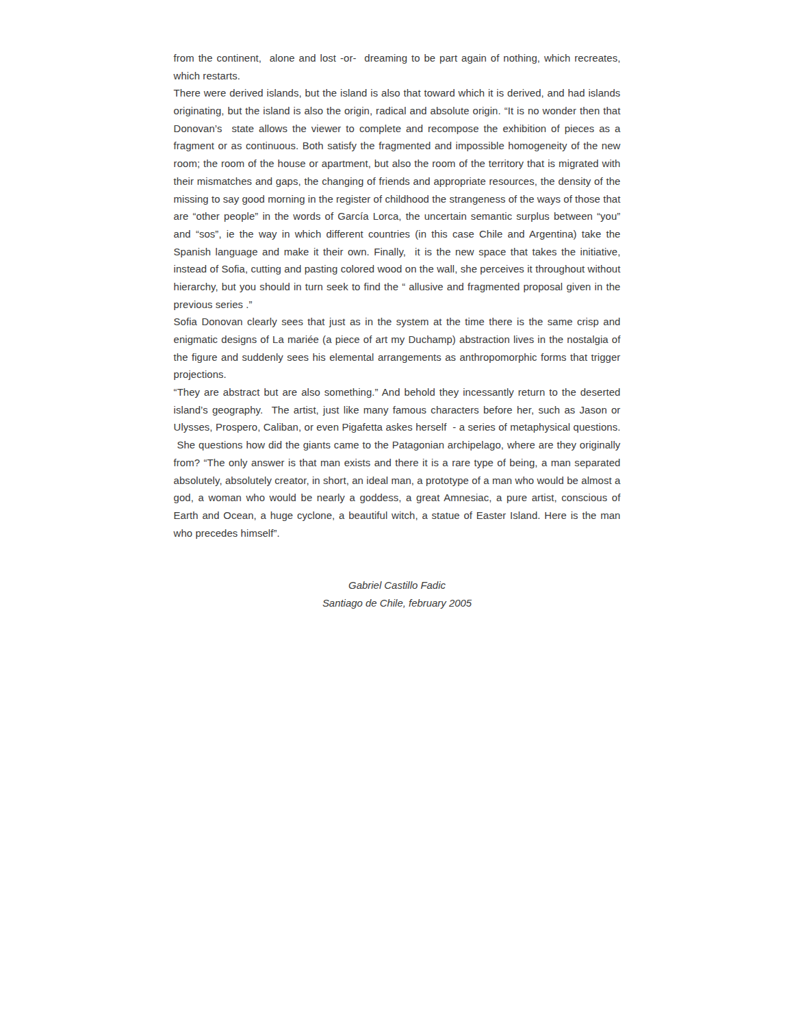from the continent, alone and lost -or- dreaming to be part again of nothing, which recreates, which restarts.
There were derived islands, but the island is also that toward which it is derived, and had islands originating, but the island is also the origin, radical and absolute origin. “It is no wonder then that Donovan’s state allows the viewer to complete and recompose the exhibition of pieces as a fragment or as continuous. Both satisfy the fragmented and impossible homogeneity of the new room; the room of the house or apartment, but also the room of the territory that is migrated with their mismatches and gaps, the changing of friends and appropriate resources, the density of the missing to say good morning in the register of childhood the strangeness of the ways of those that are “other people” in the words of García Lorca, the uncertain semantic surplus between “you” and “sos”, ie the way in which different countries (in this case Chile and Argentina) take the Spanish language and make it their own. Finally, it is the new space that takes the initiative, instead of Sofia, cutting and pasting colored wood on the wall, she perceives it throughout without hierarchy, but you should in turn seek to find the “ allusive and fragmented proposal given in the previous series .”
Sofia Donovan clearly sees that just as in the system at the time there is the same crisp and enigmatic designs of La mariée (a piece of art my Duchamp) abstraction lives in the nostalgia of the figure and suddenly sees his elemental arrangements as anthropomorphic forms that trigger projections.
“They are abstract but are also something.” And behold they incessantly return to the deserted island’s geography. The artist, just like many famous characters before her, such as Jason or Ulysses, Prospero, Caliban, or even Pigafetta askes herself - a series of metaphysical questions. She questions how did the giants came to the Patagonian archipelago, where are they originally from? “The only answer is that man exists and there it is a rare type of being, a man separated absolutely, absolutely creator, in short, an ideal man, a prototype of a man who would be almost a god, a woman who would be nearly a goddess, a great Amnesiac, a pure artist, conscious of Earth and Ocean, a huge cyclone, a beautiful witch, a statue of Easter Island. Here is the man who precedes himself”.
Gabriel Castillo Fadic Santiago de Chile, february 2005